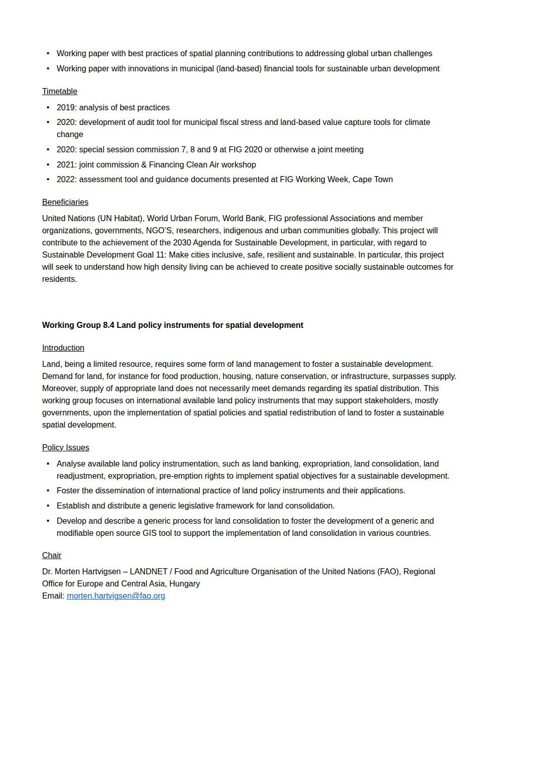Working paper with best practices of spatial planning contributions to addressing global urban challenges
Working paper with innovations in municipal (land-based) financial tools for sustainable urban development
Timetable
2019: analysis of best practices
2020: development of audit tool for municipal fiscal stress and land-based value capture tools for climate change
2020: special session commission 7, 8 and 9 at FIG 2020 or otherwise a joint meeting
2021: joint commission & Financing Clean Air workshop
2022: assessment tool and guidance documents presented at FIG Working Week, Cape Town
Beneficiaries
United Nations (UN Habitat), World Urban Forum, World Bank, FIG professional Associations and member organizations, governments, NGO’S, researchers, indigenous and urban communities globally. This project will contribute to the achievement of the 2030 Agenda for Sustainable Development, in particular, with regard to Sustainable Development Goal 11: Make cities inclusive, safe, resilient and sustainable. In particular, this project will seek to understand how high density living can be achieved to create positive socially sustainable outcomes for residents.
Working Group 8.4 Land policy instruments for spatial development
Introduction
Land, being a limited resource, requires some form of land management to foster a sustainable development. Demand for land, for instance for food production, housing, nature conservation, or infrastructure, surpasses supply. Moreover, supply of appropriate land does not necessarily meet demands regarding its spatial distribution. This working group focuses on international available land policy instruments that may support stakeholders, mostly governments, upon the implementation of spatial policies and spatial redistribution of land to foster a sustainable spatial development.
Policy Issues
Analyse available land policy instrumentation, such as land banking, expropriation, land consolidation, land readjustment, expropriation, pre-emption rights to implement spatial objectives for a sustainable development.
Foster the dissemination of international practice of land policy instruments and their applications.
Establish and distribute a generic legislative framework for land consolidation.
Develop and describe a generic process for land consolidation to foster the development of a generic and modifiable open source GIS tool to support the implementation of land consolidation in various countries.
Chair
Dr. Morten Hartvigsen – LANDNET / Food and Agriculture Organisation of the United Nations (FAO), Regional Office for Europe and Central Asia, Hungary
Email: morten.hartvigsen@fao.org